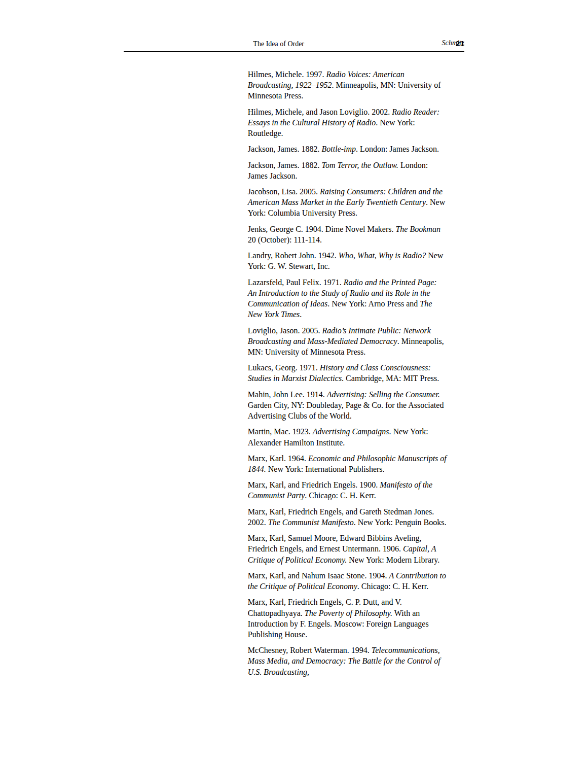Schmitz
The Idea of Order 21
Hilmes, Michele. 1997. Radio Voices: American Broadcasting, 1922–1952. Minneapolis, MN: University of Minnesota Press.
Hilmes, Michele, and Jason Loviglio. 2002. Radio Reader: Essays in the Cultural History of Radio. New York: Routledge.
Jackson, James. 1882. Bottle-imp. London: James Jackson.
Jackson, James. 1882. Tom Terror, the Outlaw. London: James Jackson.
Jacobson, Lisa. 2005. Raising Consumers: Children and the American Mass Market in the Early Twentieth Century. New York: Columbia University Press.
Jenks, George C. 1904. Dime Novel Makers. The Bookman 20 (October): 111-114.
Landry, Robert John. 1942. Who, What, Why is Radio? New York: G. W. Stewart, Inc.
Lazarsfeld, Paul Felix. 1971. Radio and the Printed Page: An Introduction to the Study of Radio and its Role in the Communication of Ideas. New York: Arno Press and The New York Times.
Loviglio, Jason. 2005. Radio’s Intimate Public: Network Broadcasting and Mass-Mediated Democracy. Minneapolis, MN: University of Minnesota Press.
Lukacs, Georg. 1971. History and Class Consciousness: Studies in Marxist Dialectics. Cambridge, MA: MIT Press.
Mahin, John Lee. 1914. Advertising: Selling the Consumer. Garden City, NY: Doubleday, Page & Co. for the Associated Advertising Clubs of the World.
Martin, Mac. 1923. Advertising Campaigns. New York: Alexander Hamilton Institute.
Marx, Karl. 1964. Economic and Philosophic Manuscripts of 1844. New York: International Publishers.
Marx, Karl, and Friedrich Engels. 1900. Manifesto of the Communist Party. Chicago: C. H. Kerr.
Marx, Karl, Friedrich Engels, and Gareth Stedman Jones. 2002. The Communist Manifesto. New York: Penguin Books.
Marx, Karl, Samuel Moore, Edward Bibbins Aveling, Friedrich Engels, and Ernest Untermann. 1906. Capital, A Critique of Political Economy. New York: Modern Library.
Marx, Karl, and Nahum Isaac Stone. 1904. A Contribution to the Critique of Political Economy. Chicago: C. H. Kerr.
Marx, Karl, Friedrich Engels, C. P. Dutt, and V. Chattopadhyaya. The Poverty of Philosophy. With an Introduction by F. Engels. Moscow: Foreign Languages Publishing House.
McChesney, Robert Waterman. 1994. Telecommunications, Mass Media, and Democracy: The Battle for the Control of U.S. Broadcasting,